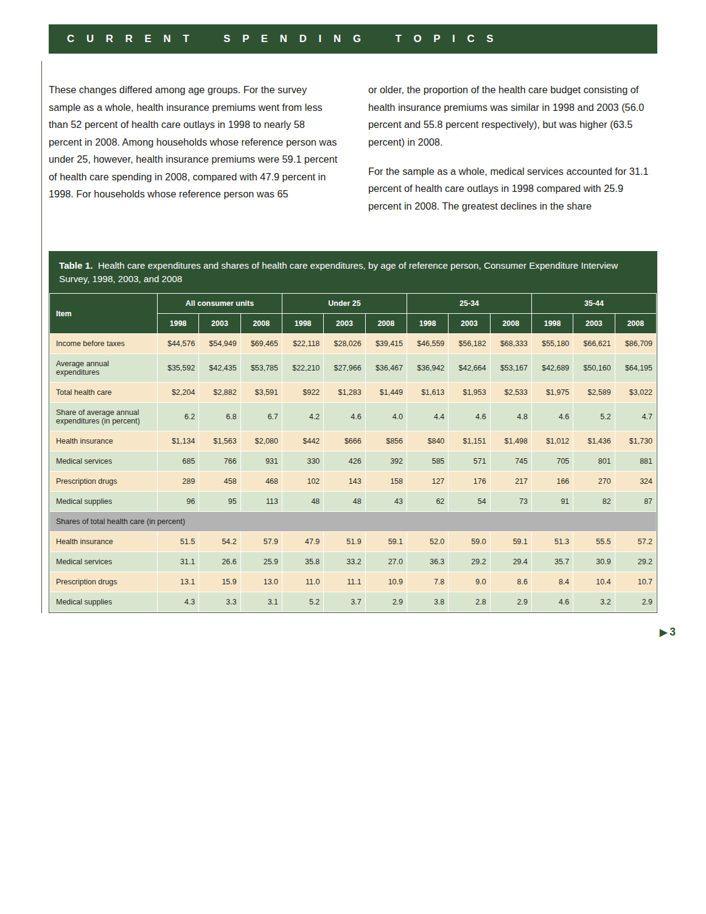C U R R E N T S P E N D I N G T O P I C S
These changes differed among age groups. For the survey sample as a whole, health insurance premiums went from less than 52 percent of health care outlays in 1998 to nearly 58 percent in 2008. Among households whose reference person was under 25, however, health insurance premiums were 59.1 percent of health care spending in 2008, compared with 47.9 percent in 1998. For households whose reference person was 65
or older, the proportion of the health care budget consisting of health insurance premiums was similar in 1998 and 2003 (56.0 percent and 55.8 percent respectively), but was higher (63.5 percent) in 2008.
For the sample as a whole, medical services accounted for 31.1 percent of health care outlays in 1998 compared with 25.9 percent in 2008. The greatest declines in the share
Table 1. Health care expenditures and shares of health care expenditures, by age of reference person, Consumer Expenditure Interview Survey, 1998, 2003, and 2008
| Item | All consumer units | Under 25 | 25-34 | 35-44 |
| --- | --- | --- | --- | --- |
| 1998 | 2003 | 2008 | 1998 | 2003 | 2008 | 1998 | 2003 | 2008 | 1998 | 2003 | 2008 |
| Income before taxes | $44,576 | $54,949 | $69,465 | $22,118 | $28,026 | $39,415 | $46,559 | $56,182 | $68,333 | $55,180 | $66,621 | $86,709 |
| Average annual expenditures | $35,592 | $42,435 | $53,785 | $22,210 | $27,966 | $36,467 | $36,942 | $42,664 | $53,167 | $42,689 | $50,160 | $64,195 |
| Total health care | $2,204 | $2,882 | $3,591 | $922 | $1,283 | $1,449 | $1,613 | $1,953 | $2,533 | $1,975 | $2,589 | $3,022 |
| Share of average annual expenditures (in percent) | 6.2 | 6.8 | 6.7 | 4.2 | 4.6 | 4.0 | 4.4 | 4.6 | 4.8 | 4.6 | 5.2 | 4.7 |
| Health insurance | $1,134 | $1,563 | $2,080 | $442 | $666 | $856 | $840 | $1,151 | $1,498 | $1,012 | $1,436 | $1,730 |
| Medical services | 685 | 766 | 931 | 330 | 426 | 392 | 585 | 571 | 745 | 705 | 801 | 881 |
| Prescription drugs | 289 | 458 | 468 | 102 | 143 | 158 | 127 | 176 | 217 | 166 | 270 | 324 |
| Medical supplies | 96 | 95 | 113 | 48 | 48 | 43 | 62 | 54 | 73 | 91 | 82 | 87 |
| Shares of total health care (in percent) |
| Health insurance | 51.5 | 54.2 | 57.9 | 47.9 | 51.9 | 59.1 | 52.0 | 59.0 | 59.1 | 51.3 | 55.5 | 57.2 |
| Medical services | 31.1 | 26.6 | 25.9 | 35.8 | 33.2 | 27.0 | 36.3 | 29.2 | 29.4 | 35.7 | 30.9 | 29.2 |
| Prescription drugs | 13.1 | 15.9 | 13.0 | 11.0 | 11.1 | 10.9 | 7.8 | 9.0 | 8.6 | 8.4 | 10.4 | 10.7 |
| Medical supplies | 4.3 | 3.3 | 3.1 | 5.2 | 3.7 | 2.9 | 3.8 | 2.8 | 2.9 | 4.6 | 3.2 | 2.9 |
3